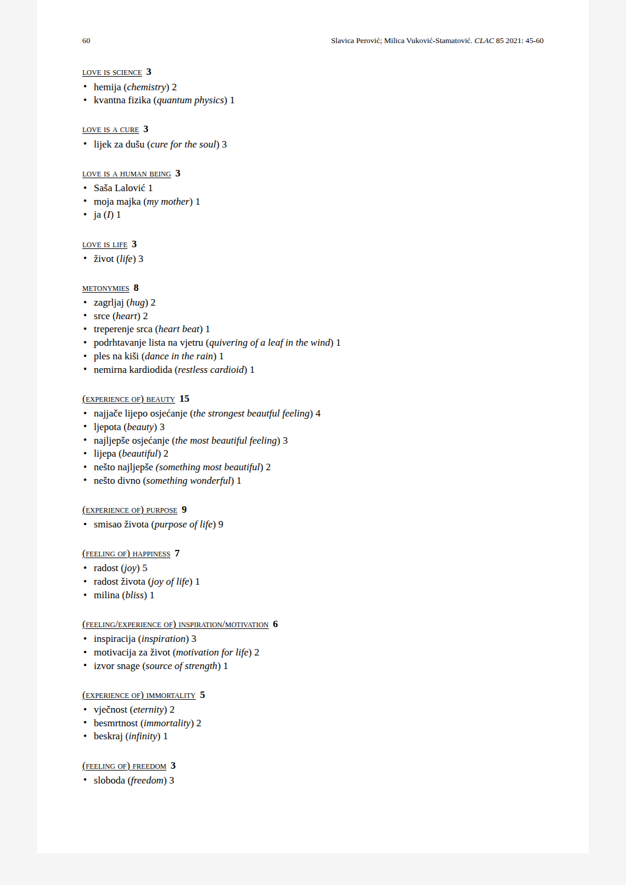60 Slavica Perović; Milica Vuković-Stamatović. CLAC 85 2021: 45-60
love is science 3
hemija (chemistry) 2
kvantna fizika (quantum physics) 1
love is a cure 3
lijek za dušu (cure for the soul) 3
love is a human being 3
Saša Lalović 1
moja majka (my mother) 1
ja (I) 1
love is life 3
život (life) 3
metonymies 8
zagrljaj (hug) 2
srce (heart) 2
treperenje srca (heart beat) 1
podrhtavanje lista na vjetru (quivering of a leaf in the wind) 1
ples na kiši (dance in the rain) 1
nemirna kardiodida (restless cardioid) 1
(experience of) beauty 15
najjače lijepo osjećanje (the strongest beautful feeling) 4
ljepota (beauty) 3
najljepše osjećanje (the most beautiful feeling) 3
lijepa (beautiful) 2
nešto najljepše (something most beautiful) 2
nešto divno (something wonderful) 1
(experience of) purpose 9
smisao života (purpose of life) 9
(feeling of) happiness 7
radost (joy) 5
radost života (joy of life) 1
milina (bliss) 1
(feeling/experience of) inspiration/motivation 6
inspiracija (inspiration) 3
motivacija za život (motivation for life) 2
izvor snage (source of strength) 1
(experience of) immortality 5
vječnost (eternity) 2
besmrtnost (immortality) 2
beskraj (infinity) 1
(feeling of) freedom 3
sloboda (freedom) 3